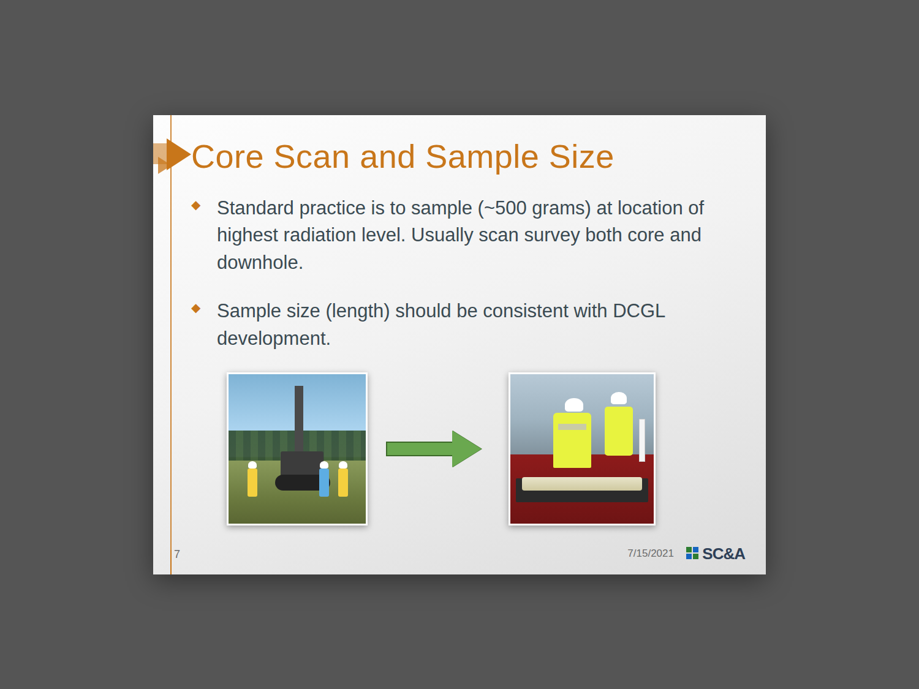Core Scan and Sample Size
Standard practice is to sample (~500 grams) at location of highest radiation level. Usually scan survey both core and downhole.
Sample size (length) should be consistent with DCGL development.
7
7/15/2021
SC&A